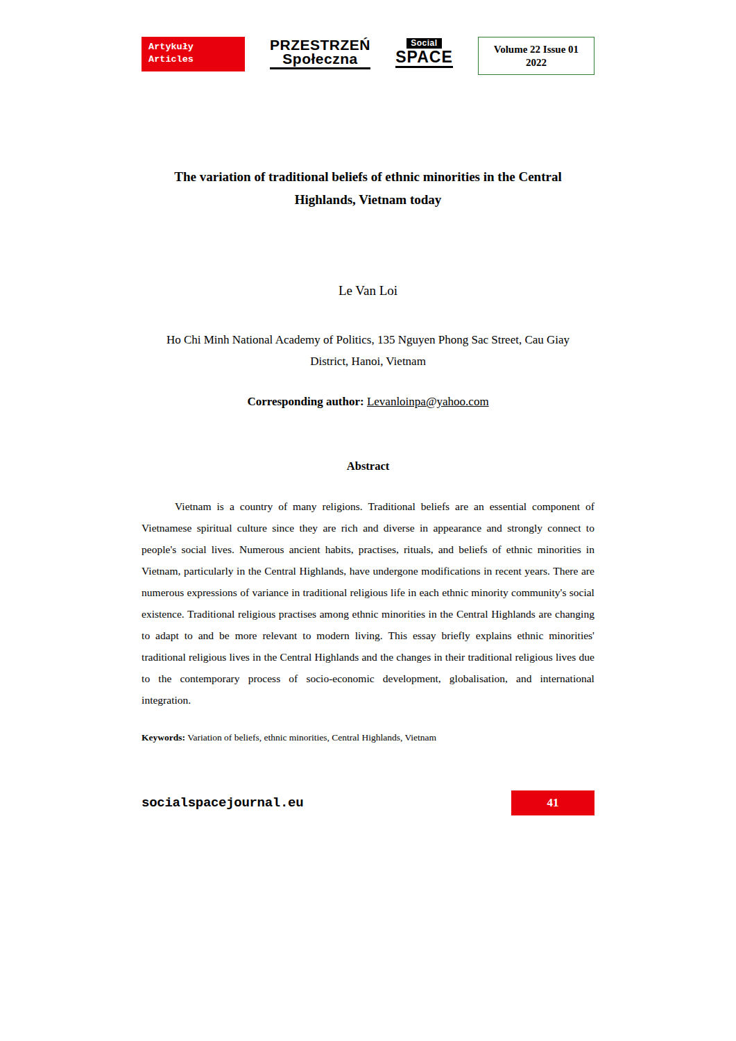Artykuły Articles
PRZESTRZEŃ Społeczna
Social SPACE
Volume 22 Issue 01
2022
The variation of traditional beliefs of ethnic minorities in the Central Highlands, Vietnam today
Le Van Loi
Ho Chi Minh National Academy of Politics, 135 Nguyen Phong Sac Street, Cau Giay District, Hanoi, Vietnam
Corresponding author: Levanloinpa@yahoo.com
Abstract
Vietnam is a country of many religions. Traditional beliefs are an essential component of Vietnamese spiritual culture since they are rich and diverse in appearance and strongly connect to people's social lives. Numerous ancient habits, practises, rituals, and beliefs of ethnic minorities in Vietnam, particularly in the Central Highlands, have undergone modifications in recent years. There are numerous expressions of variance in traditional religious life in each ethnic minority community's social existence. Traditional religious practises among ethnic minorities in the Central Highlands are changing to adapt to and be more relevant to modern living. This essay briefly explains ethnic minorities' traditional religious lives in the Central Highlands and the changes in their traditional religious lives due to the contemporary process of socio-economic development, globalisation, and international integration.
Keywords: Variation of beliefs, ethnic minorities, Central Highlands, Vietnam
socialspacejournal.eu
41